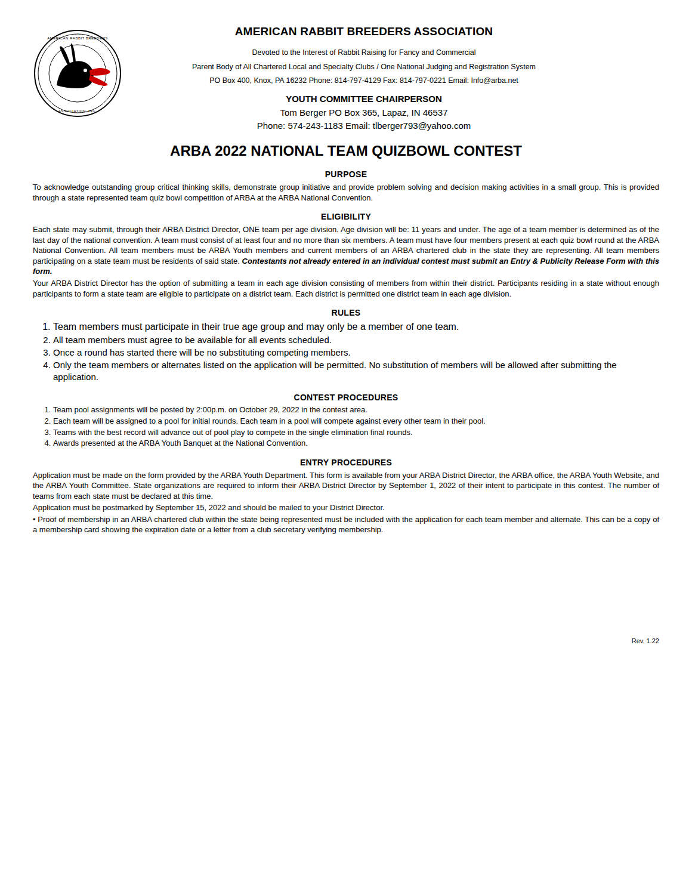AMERICAN RABBIT BREEDERS ASSOCIATION, INC.
AMERICAN RABBIT BREEDERS ASSOCIATION
Devoted to the Interest of Rabbit Raising for Fancy and Commercial
Parent Body of All Chartered Local and Specialty Clubs / One National Judging and Registration System
PO Box 400, Knox, PA 16232 Phone: 814-797-4129 Fax: 814-797-0221 Email: Info@arba.net
YOUTH COMMITTEE CHAIRPERSON
Tom Berger PO Box 365, Lapaz, IN 46537
Phone: 574-243-1183 Email: tlberger793@yahoo.com
ARBA 2022 NATIONAL TEAM QUIZBOWL CONTEST
PURPOSE
To acknowledge outstanding group critical thinking skills, demonstrate group initiative and provide problem solving and decision making activities in a small group. This is provided through a state represented team quiz bowl competition of ARBA at the ARBA National Convention.
ELIGIBILITY
Each state may submit, through their ARBA District Director, ONE team per age division. Age division will be: 11 years and under. The age of a team member is determined as of the last day of the national convention. A team must consist of at least four and no more than six members. A team must have four members present at each quiz bowl round at the ARBA National Convention. All team members must be ARBA Youth members and current members of an ARBA chartered club in the state they are representing. All team members participating on a state team must be residents of said state. Contestants not already entered in an individual contest must submit an Entry & Publicity Release Form with this form.
Your ARBA District Director has the option of submitting a team in each age division consisting of members from within their district. Participants residing in a state without enough participants to form a state team are eligible to participate on a district team. Each district is permitted one district team in each age division.
RULES
Team members must participate in their true age group and may only be a member of one team.
All team members must agree to be available for all events scheduled.
Once a round has started there will be no substituting competing members.
Only the team members or alternates listed on the application will be permitted. No substitution of members will be allowed after submitting the application.
CONTEST PROCEDURES
Team pool assignments will be posted by 2:00p.m. on October 29, 2022 in the contest area.
Each team will be assigned to a pool for initial rounds. Each team in a pool will compete against every other team in their pool.
Teams with the best record will advance out of pool play to compete in the single elimination final rounds.
Awards presented at the ARBA Youth Banquet at the National Convention.
ENTRY PROCEDURES
Application must be made on the form provided by the ARBA Youth Department. This form is available from your ARBA District Director, the ARBA office, the ARBA Youth Website, and the ARBA Youth Committee. State organizations are required to inform their ARBA District Director by September 1, 2022 of their intent to participate in this contest. The number of teams from each state must be declared at this time.
Application must be postmarked by September 15, 2022 and should be mailed to your District Director.
• Proof of membership in an ARBA chartered club within the state being represented must be included with the application for each team member and alternate. This can be a copy of a membership card showing the expiration date or a letter from a club secretary verifying membership.
Rev. 1.22